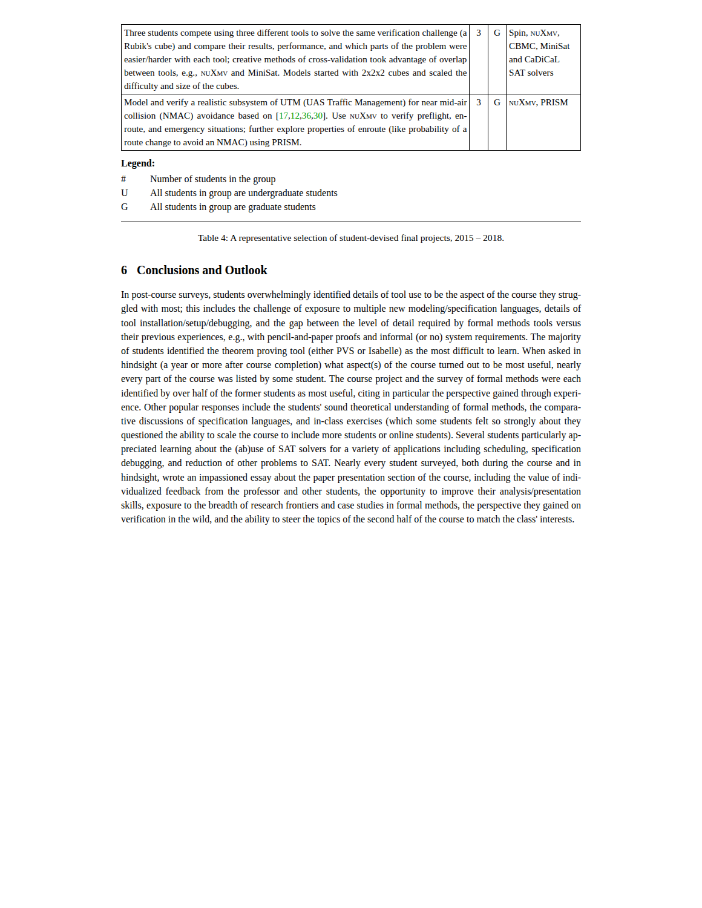| Three students compete using three different tools to solve the same verification challenge (a Rubik's cube) and compare their results, performance, and which parts of the problem were easier/harder with each tool; creative methods of cross-validation took advantage of overlap between tools, e.g., nuXmv and MiniSat. Models started with 2x2x2 cubes and scaled the difficulty and size of the cubes. | 3 | G | Spin, nuXmv , CBMC, MiniSat and CaDiCaL SAT solvers |
| Model and verify a realistic subsystem of UTM (UAS Traffic Management) for near mid-air collision (NMAC) avoidance based on [ 17 , 12 , 36 , 30 ]. Use nuXmv to verify preflight, enroute, and emergency situations; further explore properties of enroute (like probability of a route change to avoid an NMAC) using PRISM. | 3 | G | nuXmv , PRISM |
Legend:
| # | Number of students in the group |
| U | All students in group are undergraduate students |
| G | All students in group are graduate students |
Table 4: A representative selection of student-devised final projects, 2015 – 2018.
6 Conclusions and Outlook
In post-course surveys, students overwhelmingly identified details of tool use to be the aspect of the course they struggled with most; this includes the challenge of exposure to multiple new modeling/specification languages, details of tool installation/setup/debugging, and the gap between the level of detail required by formal methods tools versus their previous experiences, e.g., with pencil-and-paper proofs and informal (or no) system requirements. The majority of students identified the theorem proving tool (either PVS or Isabelle) as the most difficult to learn. When asked in hindsight (a year or more after course completion) what aspect(s) of the course turned out to be most useful, nearly every part of the course was listed by some student. The course project and the survey of formal methods were each identified by over half of the former students as most useful, citing in particular the perspective gained through experience. Other popular responses include the students' sound theoretical understanding of formal methods, the comparative discussions of specification languages, and in-class exercises (which some students felt so strongly about they questioned the ability to scale the course to include more students or online students). Several students particularly appreciated learning about the (ab)use of SAT solvers for a variety of applications including scheduling, specification debugging, and reduction of other problems to SAT. Nearly every student surveyed, both during the course and in hindsight, wrote an impassioned essay about the paper presentation section of the course, including the value of individualized feedback from the professor and other students, the opportunity to improve their analysis/presentation skills, exposure to the breadth of research frontiers and case studies in formal methods, the perspective they gained on verification in the wild, and the ability to steer the topics of the second half of the course to match the class' interests.